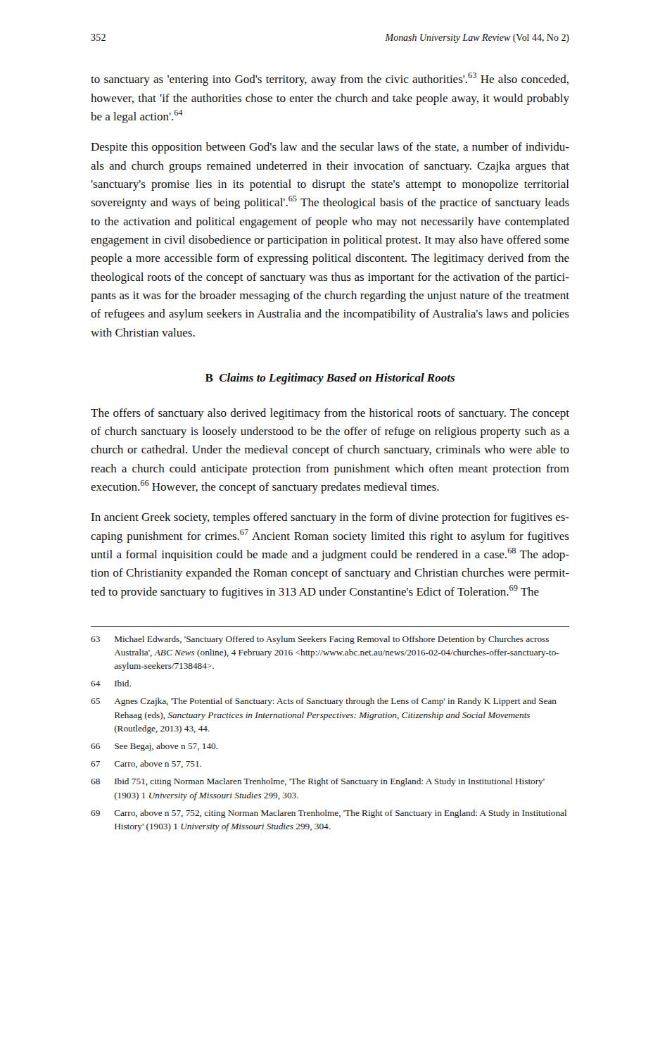352 Monash University Law Review (Vol 44, No 2)
to sanctuary as 'entering into God's territory, away from the civic authorities'.63 He also conceded, however, that 'if the authorities chose to enter the church and take people away, it would probably be a legal action'.64
Despite this opposition between God's law and the secular laws of the state, a number of individuals and church groups remained undeterred in their invocation of sanctuary. Czajka argues that 'sanctuary's promise lies in its potential to disrupt the state's attempt to monopolize territorial sovereignty and ways of being political'.65 The theological basis of the practice of sanctuary leads to the activation and political engagement of people who may not necessarily have contemplated engagement in civil disobedience or participation in political protest. It may also have offered some people a more accessible form of expressing political discontent. The legitimacy derived from the theological roots of the concept of sanctuary was thus as important for the activation of the participants as it was for the broader messaging of the church regarding the unjust nature of the treatment of refugees and asylum seekers in Australia and the incompatibility of Australia's laws and policies with Christian values.
B Claims to Legitimacy Based on Historical Roots
The offers of sanctuary also derived legitimacy from the historical roots of sanctuary. The concept of church sanctuary is loosely understood to be the offer of refuge on religious property such as a church or cathedral. Under the medieval concept of church sanctuary, criminals who were able to reach a church could anticipate protection from punishment which often meant protection from execution.66 However, the concept of sanctuary predates medieval times.
In ancient Greek society, temples offered sanctuary in the form of divine protection for fugitives escaping punishment for crimes.67 Ancient Roman society limited this right to asylum for fugitives until a formal inquisition could be made and a judgment could be rendered in a case.68 The adoption of Christianity expanded the Roman concept of sanctuary and Christian churches were permitted to provide sanctuary to fugitives in 313 AD under Constantine's Edict of Toleration.69 The
63 Michael Edwards, 'Sanctuary Offered to Asylum Seekers Facing Removal to Offshore Detention by Churches across Australia', ABC News (online), 4 February 2016 <http://www.abc.net.au/news/2016-02-04/churches-offer-sanctuary-to-asylum-seekers/7138484>.
64 Ibid.
65 Agnes Czajka, 'The Potential of Sanctuary: Acts of Sanctuary through the Lens of Camp' in Randy K Lippert and Sean Rehaag (eds), Sanctuary Practices in International Perspectives: Migration, Citizenship and Social Movements (Routledge, 2013) 43, 44.
66 See Begaj, above n 57, 140.
67 Carro, above n 57, 751.
68 Ibid 751, citing Norman Maclaren Trenholme, 'The Right of Sanctuary in England: A Study in Institutional History' (1903) 1 University of Missouri Studies 299, 303.
69 Carro, above n 57, 752, citing Norman Maclaren Trenholme, 'The Right of Sanctuary in England: A Study in Institutional History' (1903) 1 University of Missouri Studies 299, 304.